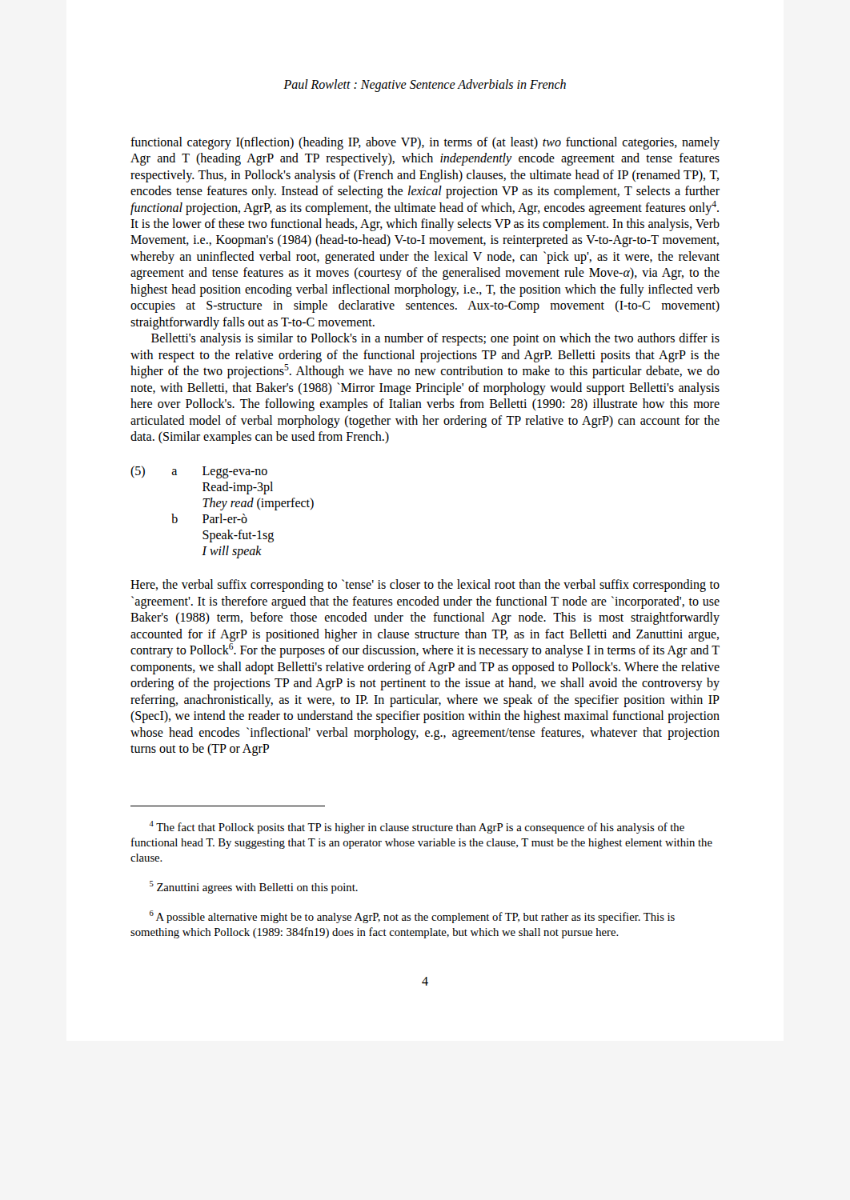Paul Rowlett : Negative Sentence Adverbials in French
functional category I(nflection) (heading IP, above VP), in terms of (at least) two functional categories, namely Agr and T (heading AgrP and TP respectively), which independently encode agreement and tense features respectively. Thus, in Pollock's analysis of (French and English) clauses, the ultimate head of IP (renamed TP), T, encodes tense features only. Instead of selecting the lexical projection VP as its complement, T selects a further functional projection, AgrP, as its complement, the ultimate head of which, Agr, encodes agreement features only4. It is the lower of these two functional heads, Agr, which finally selects VP as its complement. In this analysis, Verb Movement, i.e., Koopman's (1984) (head-to-head) V-to-I movement, is reinterpreted as V-to-Agr-to-T movement, whereby an uninflected verbal root, generated under the lexical V node, can `pick up', as it were, the relevant agreement and tense features as it moves (courtesy of the generalised movement rule Move-α), via Agr, to the highest head position encoding verbal inflectional morphology, i.e., T, the position which the fully inflected verb occupies at S-structure in simple declarative sentences. Aux-to-Comp movement (I-to-C movement) straightforwardly falls out as T-to-C movement.
Belletti's analysis is similar to Pollock's in a number of respects; one point on which the two authors differ is with respect to the relative ordering of the functional projections TP and AgrP. Belletti posits that AgrP is the higher of the two projections5. Although we have no new contribution to make to this particular debate, we do note, with Belletti, that Baker's (1988) `Mirror Image Principle' of morphology would support Belletti's analysis here over Pollock's. The following examples of Italian verbs from Belletti (1990: 28) illustrate how this more articulated model of verbal morphology (together with her ordering of TP relative to AgrP) can account for the data. (Similar examples can be used from French.)
| (5) | a | Legg-eva-no Read-imp-3pl They read (imperfect) |
| | b | Parl-er-ò Speak-fut-1sg I will speak |
Here, the verbal suffix corresponding to `tense' is closer to the lexical root than the verbal suffix corresponding to `agreement'. It is therefore argued that the features encoded under the functional T node are `incorporated', to use Baker's (1988) term, before those encoded under the functional Agr node. This is most straightforwardly accounted for if AgrP is positioned higher in clause structure than TP, as in fact Belletti and Zanuttini argue, contrary to Pollock6. For the purposes of our discussion, where it is necessary to analyse I in terms of its Agr and T components, we shall adopt Belletti's relative ordering of AgrP and TP as opposed to Pollock's. Where the relative ordering of the projections TP and AgrP is not pertinent to the issue at hand, we shall avoid the controversy by referring, anachronistically, as it were, to IP. In particular, where we speak of the specifier position within IP (SpecI), we intend the reader to understand the specifier position within the highest maximal functional projection whose head encodes `inflectional' verbal morphology, e.g., agreement/tense features, whatever that projection turns out to be (TP or AgrP
4 The fact that Pollock posits that TP is higher in clause structure than AgrP is a consequence of his analysis of the functional head T. By suggesting that T is an operator whose variable is the clause, T must be the highest element within the clause.
5 Zanuttini agrees with Belletti on this point.
6 A possible alternative might be to analyse AgrP, not as the complement of TP, but rather as its specifier. This is something which Pollock (1989: 384fn19) does in fact contemplate, but which we shall not pursue here.
4